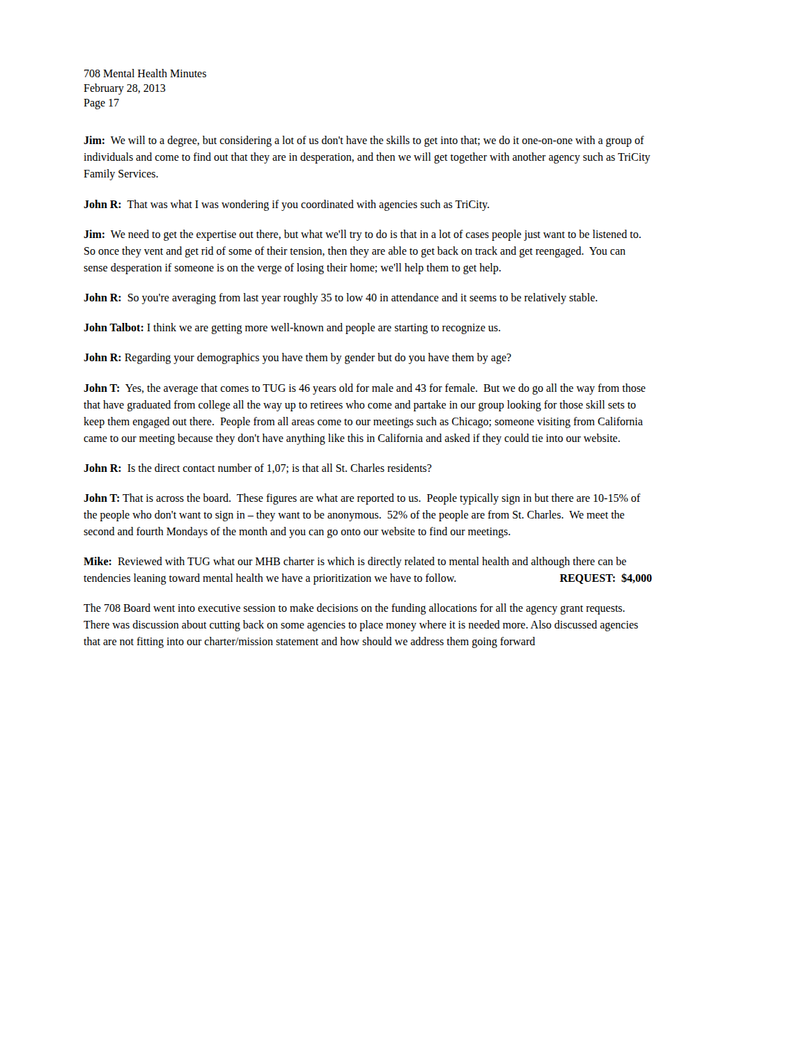708 Mental Health Minutes
February 28, 2013
Page 17
Jim: We will to a degree, but considering a lot of us don't have the skills to get into that; we do it one-on-one with a group of individuals and come to find out that they are in desperation, and then we will get together with another agency such as TriCity Family Services.
John R: That was what I was wondering if you coordinated with agencies such as TriCity.
Jim: We need to get the expertise out there, but what we'll try to do is that in a lot of cases people just want to be listened to. So once they vent and get rid of some of their tension, then they are able to get back on track and get reengaged. You can sense desperation if someone is on the verge of losing their home; we'll help them to get help.
John R: So you're averaging from last year roughly 35 to low 40 in attendance and it seems to be relatively stable.
John Talbot: I think we are getting more well-known and people are starting to recognize us.
John R: Regarding your demographics you have them by gender but do you have them by age?
John T: Yes, the average that comes to TUG is 46 years old for male and 43 for female. But we do go all the way from those that have graduated from college all the way up to retirees who come and partake in our group looking for those skill sets to keep them engaged out there. People from all areas come to our meetings such as Chicago; someone visiting from California came to our meeting because they don't have anything like this in California and asked if they could tie into our website.
John R: Is the direct contact number of 1,07; is that all St. Charles residents?
John T: That is across the board. These figures are what are reported to us. People typically sign in but there are 10-15% of the people who don't want to sign in – they want to be anonymous. 52% of the people are from St. Charles. We meet the second and fourth Mondays of the month and you can go onto our website to find our meetings.
Mike: Reviewed with TUG what our MHB charter is which is directly related to mental health and although there can be tendencies leaning toward mental health we have a prioritization we have to follow.REQUEST: $4,000
The 708 Board went into executive session to make decisions on the funding allocations for all the agency grant requests. There was discussion about cutting back on some agencies to place money where it is needed more. Also discussed agencies that are not fitting into our charter/mission statement and how should we address them going forward